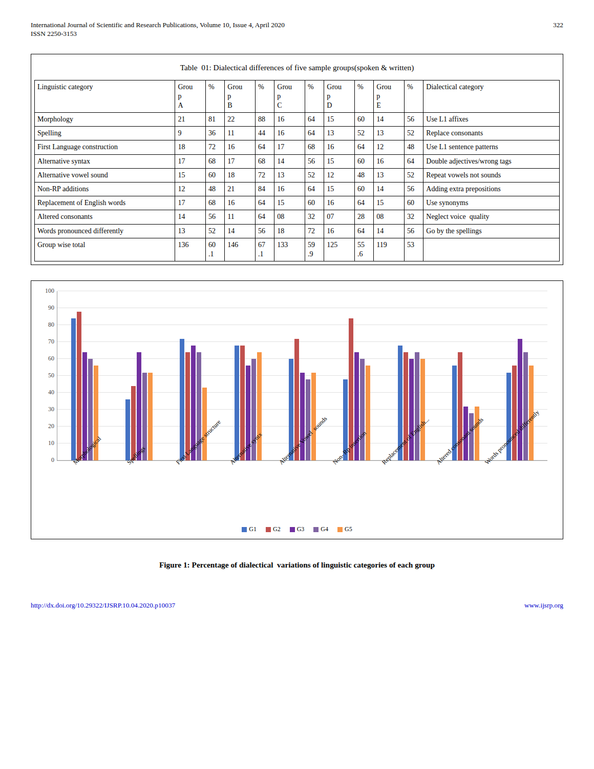International Journal of Scientific and Research Publications, Volume 10, Issue 4, April 2020
ISSN 2250-3153
322
Table 01: Dialectical differences of five sample groups(spoken & written)
| Linguistic category | Grou p A | % | Grou p B | % | Grou p C | % | Grou p D | % | Grou p E | % | Dialectical category |
| --- | --- | --- | --- | --- | --- | --- | --- | --- | --- | --- | --- |
| Morphology | 21 | 81 | 22 | 88 | 16 | 64 | 15 | 60 | 14 | 56 | Use L1 affixes |
| Spelling | 9 | 36 | 11 | 44 | 16 | 64 | 13 | 52 | 13 | 52 | Replace consonants |
| First Language construction | 18 | 72 | 16 | 64 | 17 | 68 | 16 | 64 | 12 | 48 | Use L1 sentence patterns |
| Alternative syntax | 17 | 68 | 17 | 68 | 14 | 56 | 15 | 60 | 16 | 64 | Double adjectives/wrong tags |
| Alternative vowel sound | 15 | 60 | 18 | 72 | 13 | 52 | 12 | 48 | 13 | 52 | Repeat vowels not sounds |
| Non-RP additions | 12 | 48 | 21 | 84 | 16 | 64 | 15 | 60 | 14 | 56 | Adding extra prepositions |
| Replacement of English words | 17 | 68 | 16 | 64 | 15 | 60 | 16 | 64 | 15 | 60 | Use synonyms |
| Altered consonants | 14 | 56 | 11 | 64 | 08 | 32 | 07 | 28 | 08 | 32 | Neglect voice quality |
| Words pronounced differently | 13 | 52 | 14 | 56 | 18 | 72 | 16 | 64 | 14 | 56 | Go by the spellings |
| Group wise total | 136 | 60 .1 | 146 | 67 .1 | 133 | 59 .9 | 125 | 55 .6 | 119 | 53 | |
100
90
80
70
60
50
40
30
20
10
0
Morphological
Spellings
First Language structure
Alternative syntx
Alternative Vowel sounds
Non- Rp insertion
Replacement of English...
Altered consonant sounds
Words pronounced differently
G1 G2 G3 G4 G5
Figure 1: Percentage of dialectical variations of linguistic categories of each group
http://dx.doi.org/10.29322/IJSRP.10.04.2020.p10037
www.ijsrp.org